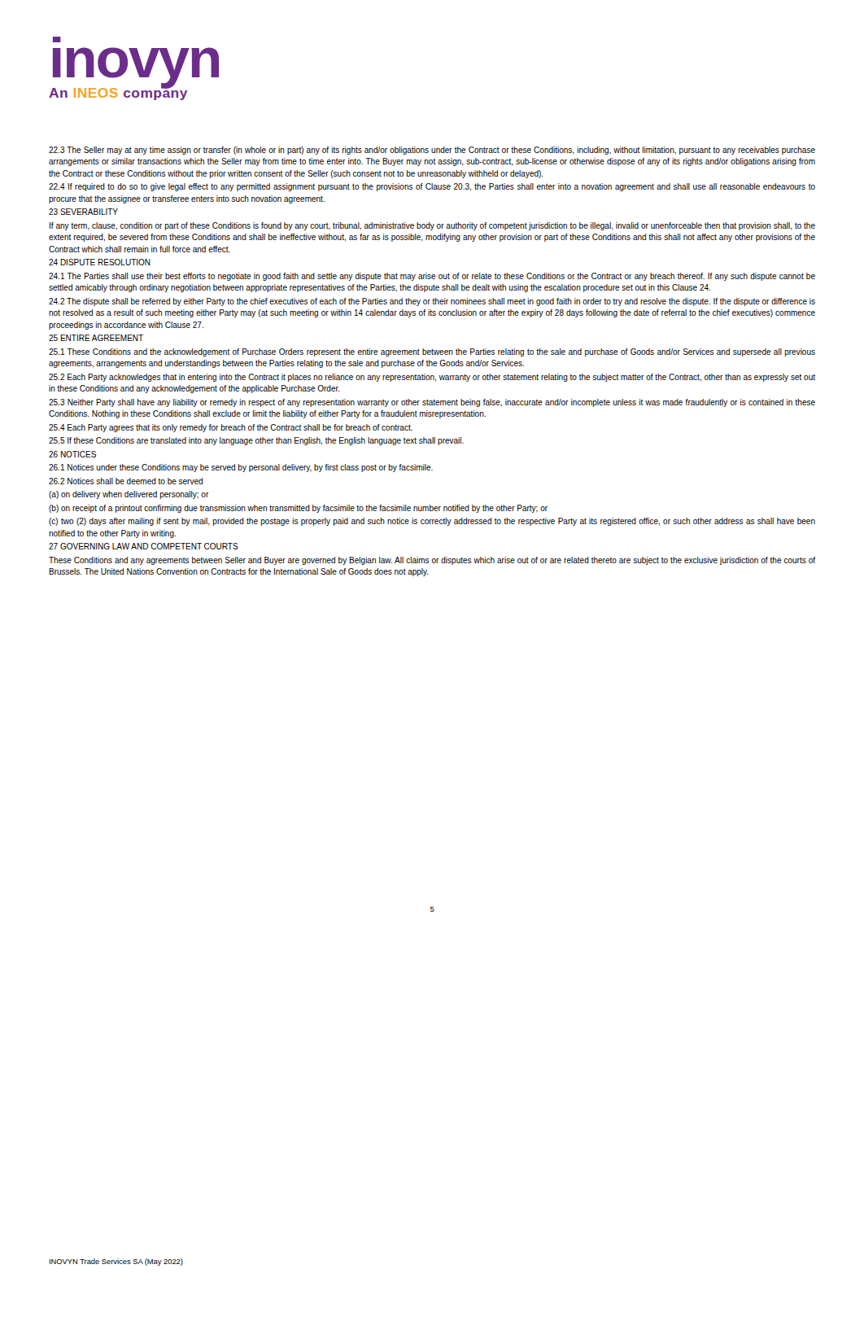inovyn
An INEOS company
22.3 The Seller may at any time assign or transfer (in whole or in part) any of its rights and/or obligations under the Contract or these Conditions, including, without limitation, pursuant to any receivables purchase arrangements or similar transactions which the Seller may from time to time enter into. The Buyer may not assign, sub-contract, sub-license or otherwise dispose of any of its rights and/or obligations arising from the Contract or these Conditions without the prior written consent of the Seller (such consent not to be unreasonably withheld or delayed).
22.4 If required to do so to give legal effect to any permitted assignment pursuant to the provisions of Clause 20.3, the Parties shall enter into a novation agreement and shall use all reasonable endeavours to procure that the assignee or transferee enters into such novation agreement.
23 SEVERABILITY
If any term, clause, condition or part of these Conditions is found by any court, tribunal, administrative body or authority of competent jurisdiction to be illegal, invalid or unenforceable then that provision shall, to the extent required, be severed from these Conditions and shall be ineffective without, as far as is possible, modifying any other provision or part of these Conditions and this shall not affect any other provisions of the Contract which shall remain in full force and effect.
24 DISPUTE RESOLUTION
24.1 The Parties shall use their best efforts to negotiate in good faith and settle any dispute that may arise out of or relate to these Conditions or the Contract or any breach thereof. If any such dispute cannot be settled amicably through ordinary negotiation between appropriate representatives of the Parties, the dispute shall be dealt with using the escalation procedure set out in this Clause 24.
24.2 The dispute shall be referred by either Party to the chief executives of each of the Parties and they or their nominees shall meet in good faith in order to try and resolve the dispute. If the dispute or difference is not resolved as a result of such meeting either Party may (at such meeting or within 14 calendar days of its conclusion or after the expiry of 28 days following the date of referral to the chief executives) commence proceedings in accordance with Clause 27.
25 ENTIRE AGREEMENT
25.1 These Conditions and the acknowledgement of Purchase Orders represent the entire agreement between the Parties relating to the sale and purchase of Goods and/or Services and supersede all previous agreements, arrangements and understandings between the Parties relating to the sale and purchase of the Goods and/or Services.
25.2 Each Party acknowledges that in entering into the Contract it places no reliance on any representation, warranty or other statement relating to the subject matter of the Contract, other than as expressly set out in these Conditions and any acknowledgement of the applicable Purchase Order.
25.3 Neither Party shall have any liability or remedy in respect of any representation warranty or other statement being false, inaccurate and/or incomplete unless it was made fraudulently or is contained in these Conditions. Nothing in these Conditions shall exclude or limit the liability of either Party for a fraudulent misrepresentation.
25.4 Each Party agrees that its only remedy for breach of the Contract shall be for breach of contract.
25.5 If these Conditions are translated into any language other than English, the English language text shall prevail.
26 NOTICES
26.1 Notices under these Conditions may be served by personal delivery, by first class post or by facsimile.
26.2 Notices shall be deemed to be served
(a) on delivery when delivered personally; or
(b) on receipt of a printout confirming due transmission when transmitted by facsimile to the facsimile number notified by the other Party; or
(c) two (2) days after mailing if sent by mail, provided the postage is properly paid and such notice is correctly addressed to the respective Party at its registered office, or such other address as shall have been notified to the other Party in writing.
27 GOVERNING LAW AND COMPETENT COURTS
These Conditions and any agreements between Seller and Buyer are governed by Belgian law. All claims or disputes which arise out of or are related thereto are subject to the exclusive jurisdiction of the courts of Brussels. The United Nations Convention on Contracts for the International Sale of Goods does not apply.
5
INOVYN Trade Services SA (May 2022)